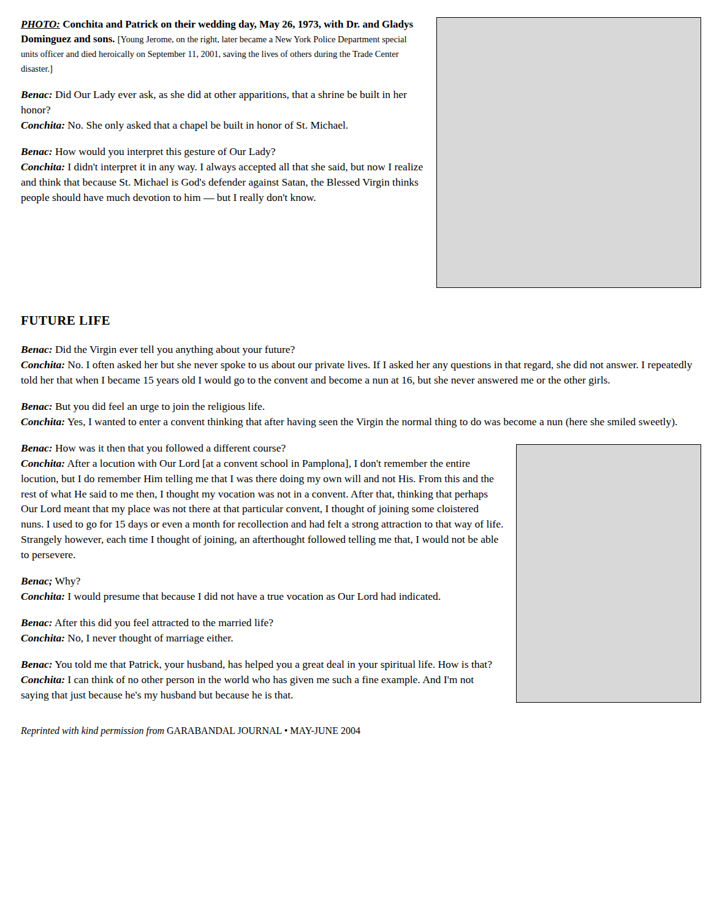PHOTO: Conchita and Patrick on their wedding day, May 26, 1973, with Dr. and Gladys Dominguez and sons. [Young Jerome, on the right, later became a New York Police Department special units officer and died heroically on September 11, 2001, saving the lives of others during the Trade Center disaster.]
Benac: Did Our Lady ever ask, as she did at other apparitions, that a shrine be built in her honor?
Conchita: No. She only asked that a chapel be built in honor of St. Michael.
Benac: How would you interpret this gesture of Our Lady?
Conchita: I didn't interpret it in any way. I always accepted all that she said, but now I realize and think that because St. Michael is God's defender against Satan, the Blessed Virgin thinks people should have much devotion to him — but I really don't know.
FUTURE LIFE
Benac: Did the Virgin ever tell you anything about your future?
Conchita: No. I often asked her but she never spoke to us about our private lives. If I asked her any questions in that regard, she did not answer. I repeatedly told her that when I became 15 years old I would go to the convent and become a nun at 16, but she never answered me or the other girls.
Benac: But you did feel an urge to join the religious life.
Conchita: Yes, I wanted to enter a convent thinking that after having seen the Virgin the normal thing to do was become a nun (here she smiled sweetly).
Benac: How was it then that you followed a different course?
Conchita: After a locution with Our Lord [at a convent school in Pamplona], I don't remember the entire locution, but I do remember Him telling me that I was there doing my own will and not His. From this and the rest of what He said to me then, I thought my vocation was not in a convent. After that, thinking that perhaps Our Lord meant that my place was not there at that particular convent, I thought of joining some cloistered nuns. I used to go for 15 days or even a month for recollection and had felt a strong attraction to that way of life. Strangely however, each time I thought of joining, an afterthought followed telling me that, I would not be able to persevere.
Benac; Why?
Conchita: I would presume that because I did not have a true vocation as Our Lord had indicated.
Benac: After this did you feel attracted to the married life?
Conchita: No, I never thought of marriage either.
Benac: You told me that Patrick, your husband, has helped you a great deal in your spiritual life. How is that?
Conchita: I can think of no other person in the world who has given me such a fine example. And I'm not saying that just because he's my husband but because he is that.
Reprinted with kind permission from GARABANDAL JOURNAL • MAY-JUNE 2004